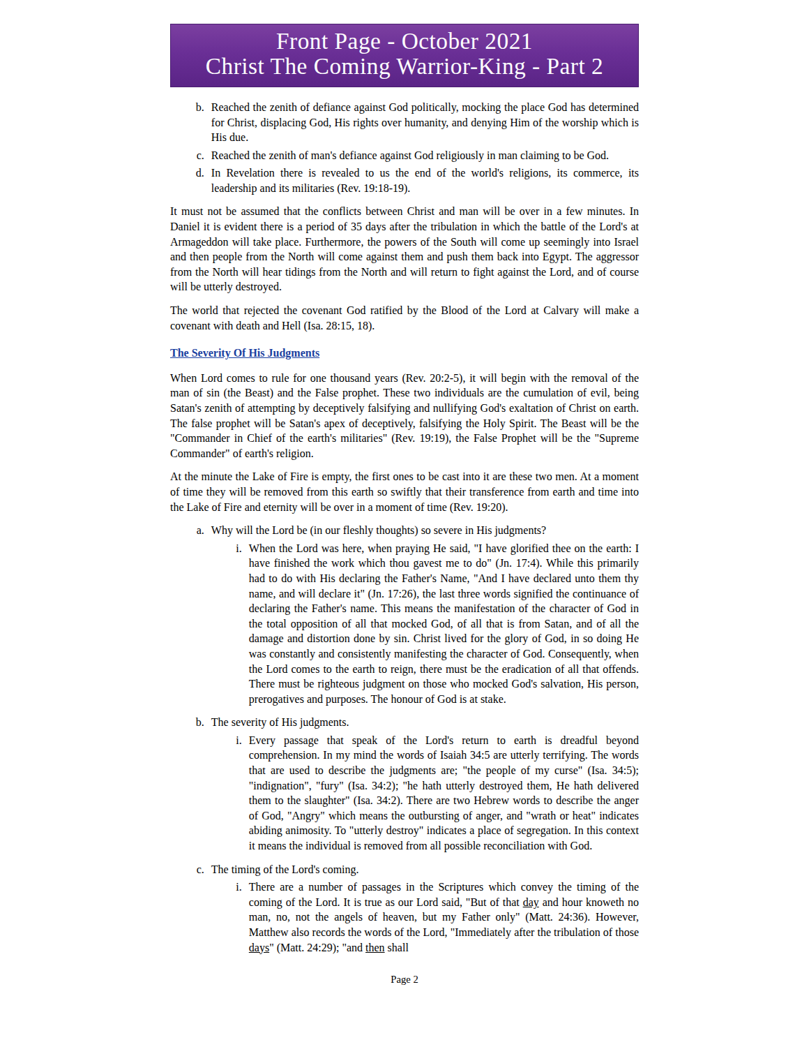Front Page - October 2021
Christ The Coming Warrior-King - Part 2
Reached the zenith of defiance against God politically, mocking the place God has determined for Christ, displacing God, His rights over humanity, and denying Him of the worship which is His due.
Reached the zenith of man's defiance against God religiously in man claiming to be God.
In Revelation there is revealed to us the end of the world's religions, its commerce, its leadership and its militaries (Rev. 19:18-19).
It must not be assumed that the conflicts between Christ and man will be over in a few minutes. In Daniel it is evident there is a period of 35 days after the tribulation in which the battle of the Lord's at Armageddon will take place. Furthermore, the powers of the South will come up seemingly into Israel and then people from the North will come against them and push them back into Egypt. The aggressor from the North will hear tidings from the North and will return to fight against the Lord, and of course will be utterly destroyed.
The world that rejected the covenant God ratified by the Blood of the Lord at Calvary will make a covenant with death and Hell (Isa. 28:15, 18).
The Severity Of His Judgments
When Lord comes to rule for one thousand years (Rev. 20:2-5), it will begin with the removal of the man of sin (the Beast) and the False prophet. These two individuals are the cumulation of evil, being Satan's zenith of attempting by deceptively falsifying and nullifying God's exaltation of Christ on earth. The false prophet will be Satan's apex of deceptively, falsifying the Holy Spirit. The Beast will be the "Commander in Chief of the earth's militaries" (Rev. 19:19), the False Prophet will be the "Supreme Commander" of earth's religion.
At the minute the Lake of Fire is empty, the first ones to be cast into it are these two men. At a moment of time they will be removed from this earth so swiftly that their transference from earth and time into the Lake of Fire and eternity will be over in a moment of time (Rev. 19:20).
Why will the Lord be (in our fleshly thoughts) so severe in His judgments?
When the Lord was here, when praying He said, "I have glorified thee on the earth: I have finished the work which thou gavest me to do" (Jn. 17:4). While this primarily had to do with His declaring the Father's Name, "And I have declared unto them thy name, and will declare it" (Jn. 17:26), the last three words signified the continuance of declaring the Father's name. This means the manifestation of the character of God in the total opposition of all that mocked God, of all that is from Satan, and of all the damage and distortion done by sin. Christ lived for the glory of God, in so doing He was constantly and consistently manifesting the character of God. Consequently, when the Lord comes to the earth to reign, there must be the eradication of all that offends. There must be righteous judgment on those who mocked God's salvation, His person, prerogatives and purposes. The honour of God is at stake.
The severity of His judgments.
Every passage that speak of the Lord's return to earth is dreadful beyond comprehension. In my mind the words of Isaiah 34:5 are utterly terrifying. The words that are used to describe the judgments are; "the people of my curse" (Isa. 34:5); "indignation", "fury" (Isa. 34:2); "he hath utterly destroyed them, He hath delivered them to the slaughter" (Isa. 34:2). There are two Hebrew words to describe the anger of God, "Angry" which means the outbursting of anger, and "wrath or heat" indicates abiding animosity. To "utterly destroy" indicates a place of segregation. In this context it means the individual is removed from all possible reconciliation with God.
The timing of the Lord's coming.
There are a number of passages in the Scriptures which convey the timing of the coming of the Lord. It is true as our Lord said, "But of that day and hour knoweth no man, no, not the angels of heaven, but my Father only" (Matt. 24:36). However, Matthew also records the words of the Lord, "Immediately after the tribulation of those days" (Matt. 24:29); "and then shall
Page 2